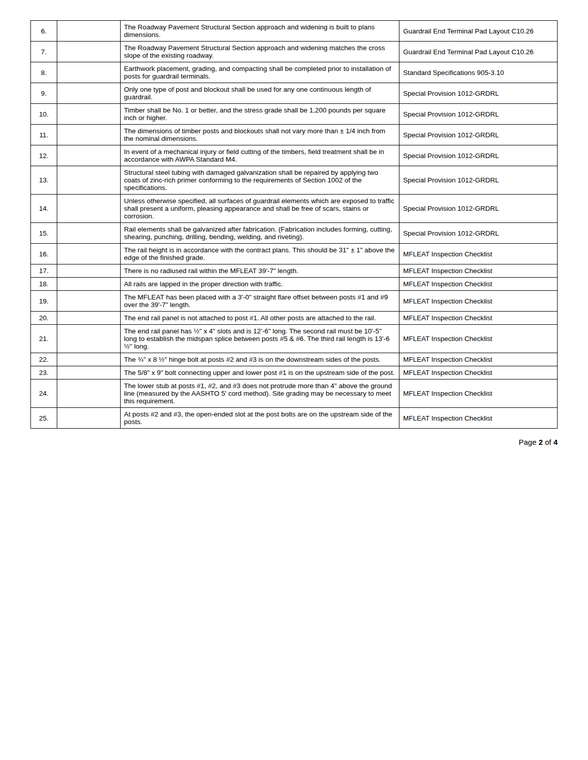| 6. | | The Roadway Pavement Structural Section approach and widening is built to plans dimensions. | Guardrail End Terminal Pad Layout C10.26 |
| 7. | | The Roadway Pavement Structural Section approach and widening matches the cross slope of the existing roadway. | Guardrail End Terminal Pad Layout C10.26 |
| 8. | | Earthwork placement, grading, and compacting shall be completed prior to installation of posts for guardrail terminals. | Standard Specifications 905-3.10 |
| 9. | | Only one type of post and blockout shall be used for any one continuous length of guardrail. | Special Provision 1012-GRDRL |
| 10. | | Timber shall be No. 1 or better, and the stress grade shall be 1,200 pounds per square inch or higher. | Special Provision 1012-GRDRL |
| 11. | | The dimensions of timber posts and blockouts shall not vary more than ± 1/4 inch from the nominal dimensions. | Special Provision 1012-GRDRL |
| 12. | | In event of a mechanical injury or field cutting of the timbers, field treatment shall be in accordance with AWPA Standard M4. | Special Provision 1012-GRDRL |
| 13. | | Structural steel tubing with damaged galvanization shall be repaired by applying two coats of zinc-rich primer conforming to the requirements of Section 1002 of the specifications. | Special Provision 1012-GRDRL |
| 14. | | Unless otherwise specified, all surfaces of guardrail elements which are exposed to traffic shall present a uniform, pleasing appearance and shall be free of scars, stains or corrosion. | Special Provision 1012-GRDRL |
| 15. | | Rail elements shall be galvanized after fabrication. (Fabrication includes forming, cutting, shearing, punching, drilling, bending, welding, and riveting). | Special Provision 1012-GRDRL |
| 16. | | The rail height is in accordance with the contract plans. This should be 31" ± 1" above the edge of the finished grade. | MFLEAT Inspection Checklist |
| 17. | | There is no radiused rail within the MFLEAT 39'-7" length. | MFLEAT Inspection Checklist |
| 18. | | All rails are lapped in the proper direction with traffic. | MFLEAT Inspection Checklist |
| 19. | | The MFLEAT has been placed with a 3'-0" straight flare offset between posts #1 and #9 over the 39'-7" length. | MFLEAT Inspection Checklist |
| 20. | | The end rail panel is not attached to post #1. All other posts are attached to the rail. | MFLEAT Inspection Checklist |
| 21. | | The end rail panel has ½" x 4" slots and is 12'-6" long. The second rail must be 10'-5" long to establish the midspan splice between posts #5 & #6. The third rail length is 13'-6 ½" long. | MFLEAT Inspection Checklist |
| 22. | | The ¾" x 8 ½" hinge bolt at posts #2 and #3 is on the downstream sides of the posts. | MFLEAT Inspection Checklist |
| 23. | | The 5/8" x 9" bolt connecting upper and lower post #1 is on the upstream side of the post. | MFLEAT Inspection Checklist |
| 24. | | The lower stub at posts #1, #2, and #3 does not protrude more than 4" above the ground line (measured by the AASHTO 5' cord method). Site grading may be necessary to meet this requirement. | MFLEAT Inspection Checklist |
| 25. | | At posts #2 and #3, the open-ended slot at the post bolts are on the upstream side of the posts. | MFLEAT Inspection Checklist |
Page 2 of 4